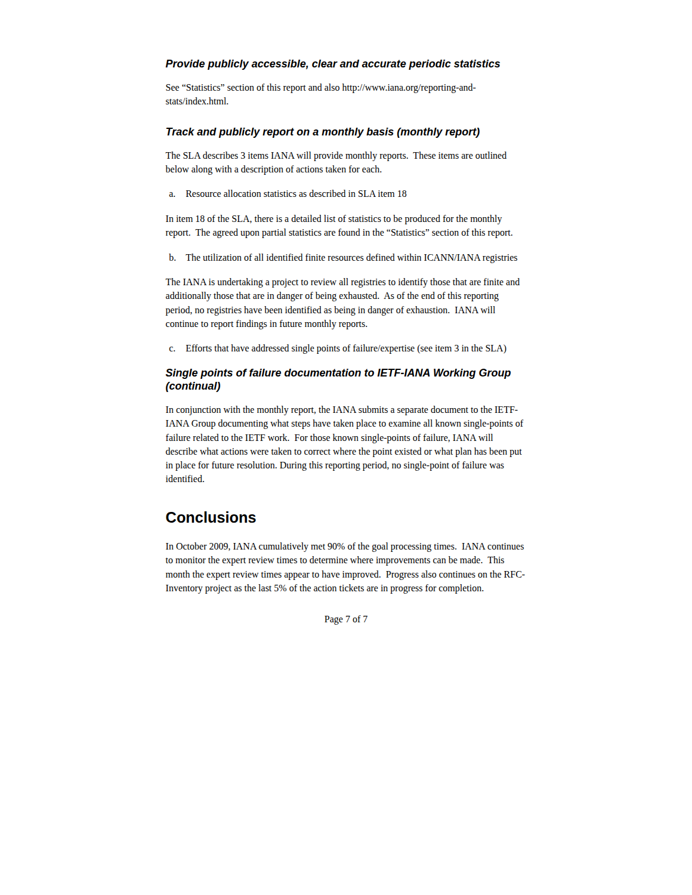Provide publicly accessible, clear and accurate periodic statistics
See “Statistics” section of this report and also http://www.iana.org/reporting-and-stats/index.html.
Track and publicly report on a monthly basis (monthly report)
The SLA describes 3 items IANA will provide monthly reports. These items are outlined below along with a description of actions taken for each.
a. Resource allocation statistics as described in SLA item 18
In item 18 of the SLA, there is a detailed list of statistics to be produced for the monthly report. The agreed upon partial statistics are found in the “Statistics” section of this report.
b. The utilization of all identified finite resources defined within ICANN/IANA registries
The IANA is undertaking a project to review all registries to identify those that are finite and additionally those that are in danger of being exhausted. As of the end of this reporting period, no registries have been identified as being in danger of exhaustion. IANA will continue to report findings in future monthly reports.
c. Efforts that have addressed single points of failure/expertise (see item 3 in the SLA)
Single points of failure documentation to IETF-IANA Working Group (continual)
In conjunction with the monthly report, the IANA submits a separate document to the IETF-IANA Group documenting what steps have taken place to examine all known single-points of failure related to the IETF work. For those known single-points of failure, IANA will describe what actions were taken to correct where the point existed or what plan has been put in place for future resolution. During this reporting period, no single-point of failure was identified.
Conclusions
In October 2009, IANA cumulatively met 90% of the goal processing times. IANA continues to monitor the expert review times to determine where improvements can be made. This month the expert review times appear to have improved. Progress also continues on the RFC-Inventory project as the last 5% of the action tickets are in progress for completion.
Page 7 of 7